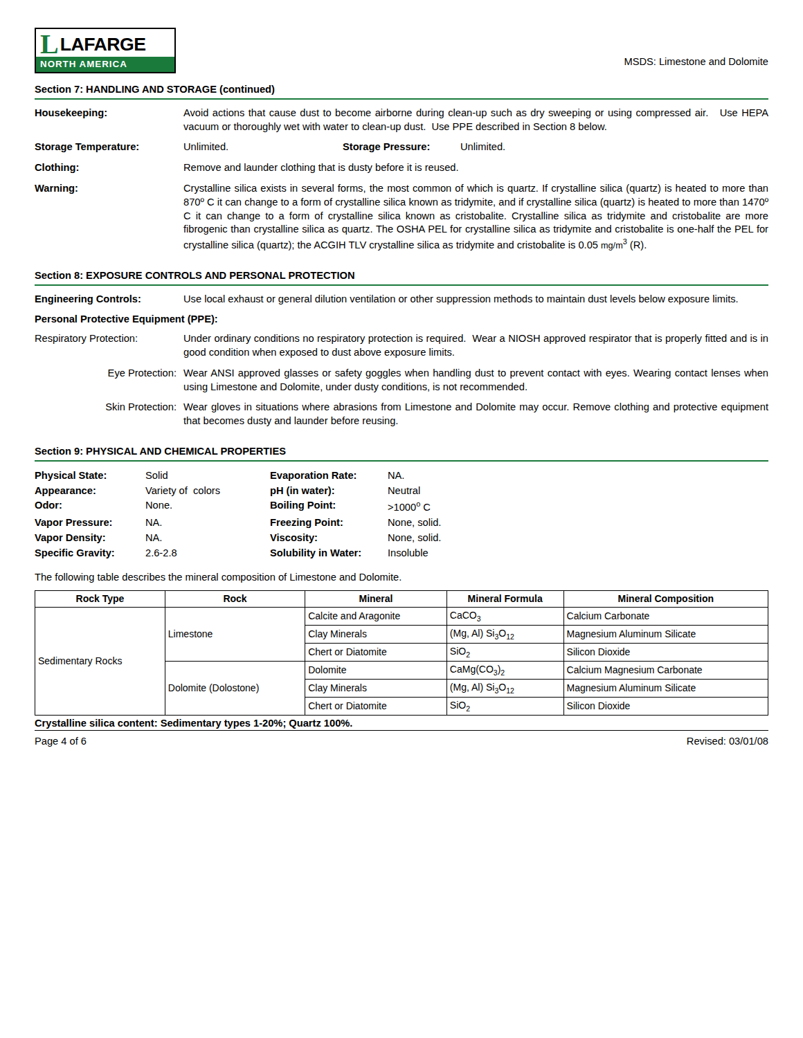LLAFARGE
NORTH AMERICA
MSDS: Limestone and Dolomite
Section 7: HANDLING AND STORAGE (continued)
| Housekeeping: | Avoid actions that cause dust to become airborne during clean-up such as dry sweeping or using compressed air. Use HEPA vacuum or thoroughly wet with water to clean-up dust. Use PPE described in Section 8 below. |
| Storage Temperature: | Unlimited. | Storage Pressure: | Unlimited. |
| Clothing: | Remove and launder clothing that is dusty before it is reused. |
| Warning: | Crystalline silica exists in several forms, the most common of which is quartz. If crystalline silica (quartz) is heated to more than 870º C it can change to a form of crystalline silica known as tridymite, and if crystalline silica (quartz) is heated to more than 1470º C it can change to a form of crystalline silica known as cristobalite. Crystalline silica as tridymite and cristobalite are more fibrogenic than crystalline silica as quartz. The OSHA PEL for crystalline silica as tridymite and cristobalite is one-half the PEL for crystalline silica (quartz); the ACGIH TLV crystalline silica as tridymite and cristobalite is 0.05 mg/m 3 (R). |
Section 8: EXPOSURE CONTROLS AND PERSONAL PROTECTION
| Engineering Controls: | Use local exhaust or general dilution ventilation or other suppression methods to maintain dust levels below exposure limits. |
Personal Protective Equipment (PPE):
| Respiratory Protection: | Under ordinary conditions no respiratory protection is required. Wear a NIOSH approved respirator that is properly fitted and is in good condition when exposed to dust above exposure limits. |
| Eye Protection: | Wear ANSI approved glasses or safety goggles when handling dust to prevent contact with eyes. Wearing contact lenses when using Limestone and Dolomite, under dusty conditions, is not recommended. |
| Skin Protection: | Wear gloves in situations where abrasions from Limestone and Dolomite may occur. Remove clothing and protective equipment that becomes dusty and launder before reusing. |
Section 9: PHYSICAL AND CHEMICAL PROPERTIES
| Physical State: | Solid | Evaporation Rate: | NA. |
| Appearance: | Variety of colors | pH (in water): | Neutral |
| Odor: | None. | Boiling Point: | >1000 o C |
| Vapor Pressure: | NA. | Freezing Point: | None, solid. |
| Vapor Density: | NA. | Viscosity: | None, solid. |
| Specific Gravity: | 2.6-2.8 | Solubility in Water: | Insoluble |
The following table describes the mineral composition of Limestone and Dolomite.
| Rock Type | Rock | Mineral | Mineral Formula | Mineral Composition |
| --- | --- | --- | --- | --- |
| Sedimentary Rocks | Limestone | Calcite and Aragonite | CaCO 3 | Calcium Carbonate |
| Clay Minerals | (Mg, Al) Si 3 O 12 | Magnesium Aluminum Silicate |
| Chert or Diatomite | SiO 2 | Silicon Dioxide |
| Dolomite (Dolostone) | Dolomite | CaMg(CO 3 ) 2 | Calcium Magnesium Carbonate |
| Clay Minerals | (Mg, Al) Si 3 O 12 | Magnesium Aluminum Silicate |
| Chert or Diatomite | SiO 2 | Silicon Dioxide |
Crystalline silica content: Sedimentary types 1-20%; Quartz 100%.
Page 4 of 6
Revised: 03/01/08